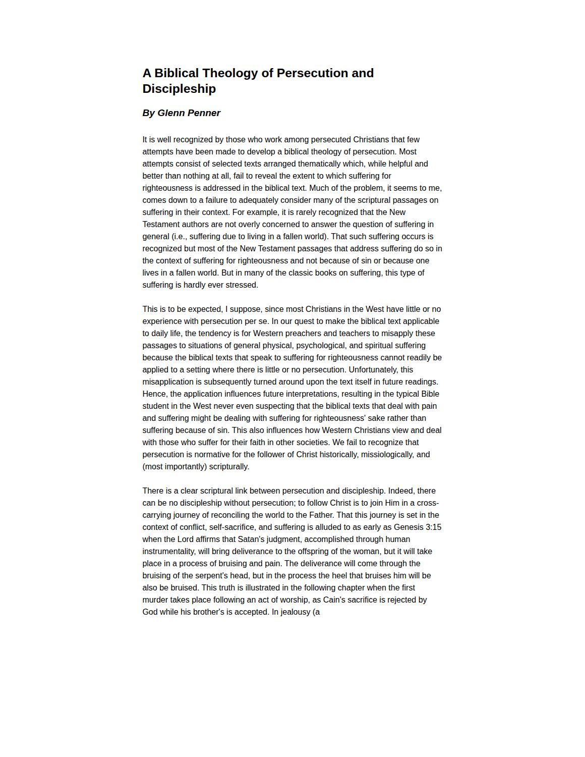A Biblical Theology of Persecution and Discipleship
By Glenn Penner
It is well recognized by those who work among persecuted Christians that few attempts have been made to develop a biblical theology of persecution. Most attempts consist of selected texts arranged thematically which, while helpful and better than nothing at all, fail to reveal the extent to which suffering for righteousness is addressed in the biblical text. Much of the problem, it seems to me, comes down to a failure to adequately consider many of the scriptural passages on suffering in their context. For example, it is rarely recognized that the New Testament authors are not overly concerned to answer the question of suffering in general (i.e., suffering due to living in a fallen world). That such suffering occurs is recognized but most of the New Testament passages that address suffering do so in the context of suffering for righteousness and not because of sin or because one lives in a fallen world. But in many of the classic books on suffering, this type of suffering is hardly ever stressed.
This is to be expected, I suppose, since most Christians in the West have little or no experience with persecution per se. In our quest to make the biblical text applicable to daily life, the tendency is for Western preachers and teachers to misapply these passages to situations of general physical, psychological, and spiritual suffering because the biblical texts that speak to suffering for righteousness cannot readily be applied to a setting where there is little or no persecution. Unfortunately, this misapplication is subsequently turned around upon the text itself in future readings. Hence, the application influences future interpretations, resulting in the typical Bible student in the West never even suspecting that the biblical texts that deal with pain and suffering might be dealing with suffering for righteousness' sake rather than suffering because of sin. This also influences how Western Christians view and deal with those who suffer for their faith in other societies. We fail to recognize that persecution is normative for the follower of Christ historically, missiologically, and (most importantly) scripturally.
There is a clear scriptural link between persecution and discipleship. Indeed, there can be no discipleship without persecution; to follow Christ is to join Him in a cross-carrying journey of reconciling the world to the Father. That this journey is set in the context of conflict, self-sacrifice, and suffering is alluded to as early as Genesis 3:15 when the Lord affirms that Satan's judgment, accomplished through human instrumentality, will bring deliverance to the offspring of the woman, but it will take place in a process of bruising and pain. The deliverance will come through the bruising of the serpent's head, but in the process the heel that bruises him will be also be bruised. This truth is illustrated in the following chapter when the first murder takes place following an act of worship, as Cain's sacrifice is rejected by God while his brother's is accepted. In jealousy (a